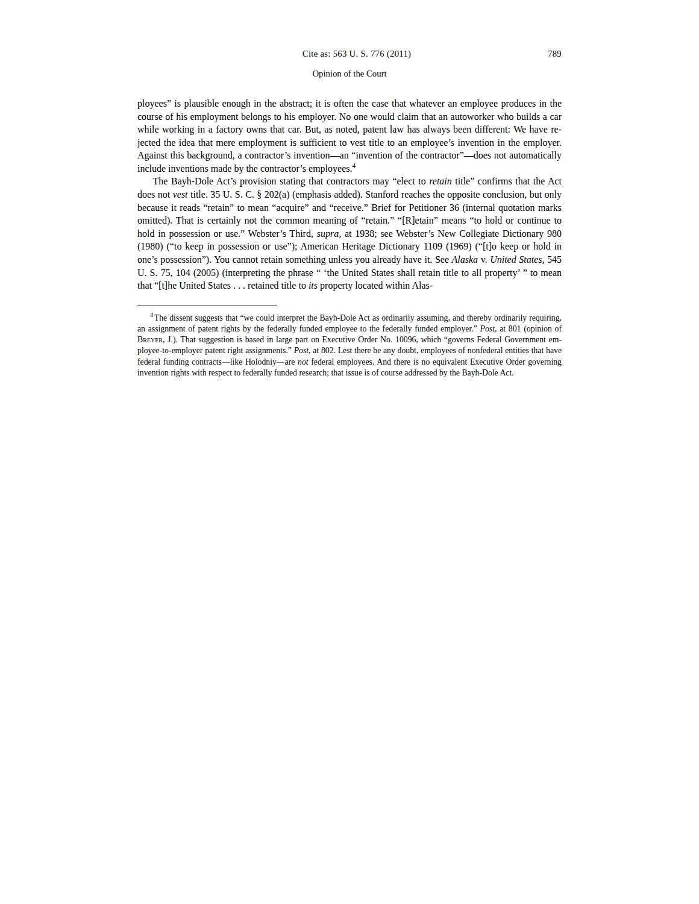Cite as: 563 U. S. 776 (2011) 789
Opinion of the Court
ployees” is plausible enough in the abstract; it is often the case that whatever an employee produces in the course of his employment belongs to his employer. No one would claim that an autoworker who builds a car while working in a factory owns that car. But, as noted, patent law has always been different: We have rejected the idea that mere employment is sufficient to vest title to an employee’s invention in the employer. Against this background, a contractor’s invention—an “invention of the contractor”—does not automatically include inventions made by the contractor’s employees.4
The Bayh-Dole Act’s provision stating that contractors may “elect to retain title” confirms that the Act does not vest title. 35 U. S. C. § 202(a) (emphasis added). Stanford reaches the opposite conclusion, but only because it reads “retain” to mean “acquire” and “receive.” Brief for Petitioner 36 (internal quotation marks omitted). That is certainly not the common meaning of “retain.” “[R]etain” means “to hold or continue to hold in possession or use.” Webster’s Third, supra, at 1938; see Webster’s New Collegiate Dictionary 980 (1980) (“to keep in possession or use”); American Heritage Dictionary 1109 (1969) (“[t]o keep or hold in one’s possession”). You cannot retain something unless you already have it. See Alaska v. United States, 545 U. S. 75, 104 (2005) (interpreting the phrase “ ‘the United States shall retain title to all property’ ” to mean that “[t]he United States . . . retained title to its property located within Alas-
4 The dissent suggests that “we could interpret the Bayh-Dole Act as ordinarily assuming, and thereby ordinarily requiring, an assignment of patent rights by the federally funded employee to the federally funded employer.” Post, at 801 (opinion of Breyer, J.). That suggestion is based in large part on Executive Order No. 10096, which “governs Federal Government employee-to-employer patent right assignments.” Post, at 802. Lest there be any doubt, employees of nonfederal entities that have federal funding contracts—like Holodniy—are not federal employees. And there is no equivalent Executive Order governing invention rights with respect to federally funded research; that issue is of course addressed by the Bayh-Dole Act.